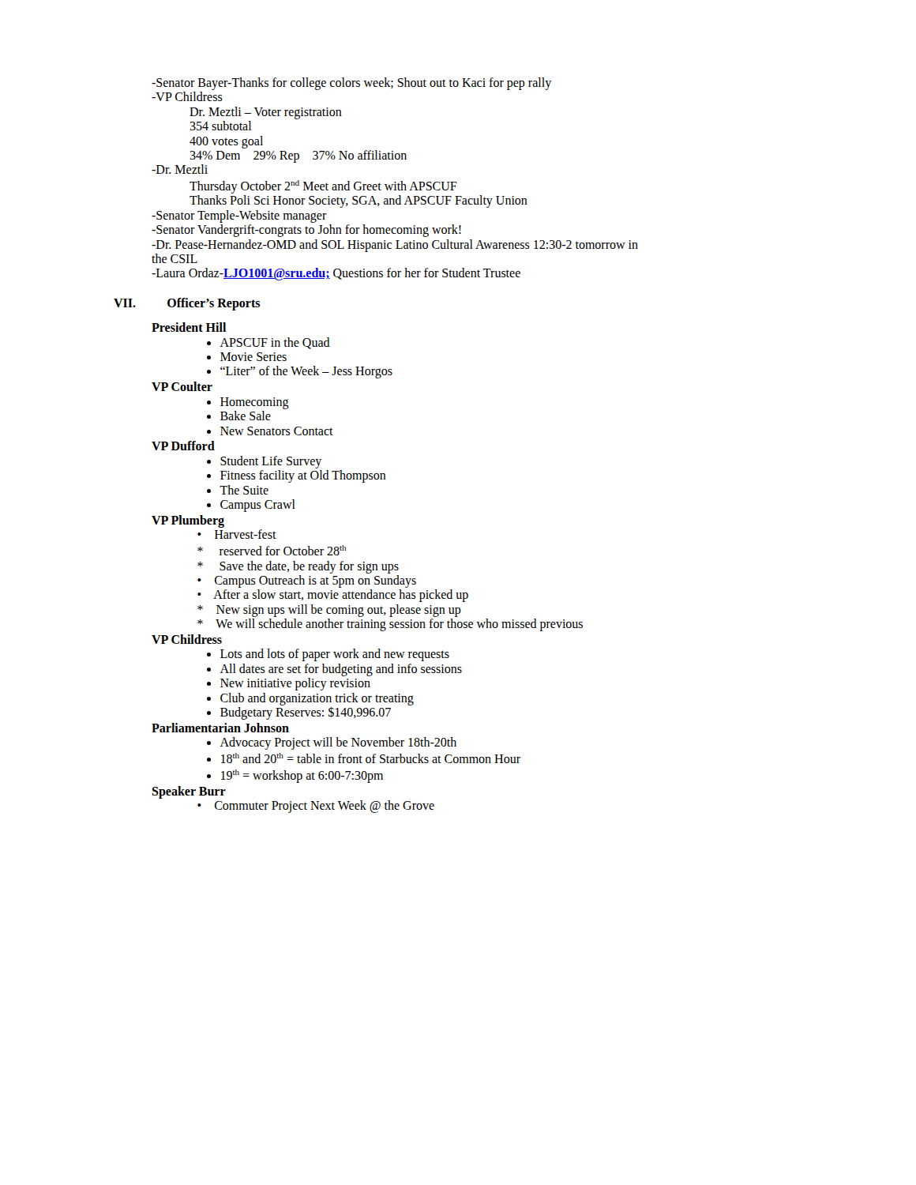-Senator Bayer-Thanks for college colors week; Shout out to Kaci for pep rally
-VP Childress
Dr. Meztli – Voter registration
354 subtotal
400 votes goal
34% Dem 29% Rep 37% No affiliation
-Dr. Meztli
Thursday October 2nd Meet and Greet with APSCUF
Thanks Poli Sci Honor Society, SGA, and APSCUF Faculty Union
-Senator Temple-Website manager
-Senator Vandergrift-congrats to John for homecoming work!
-Dr. Pease-Hernandez-OMD and SOL Hispanic Latino Cultural Awareness 12:30-2 tomorrow in the CSIL
-Laura Ordaz-LJO1001@sru.edu; Questions for her for Student Trustee
VII. Officer’s Reports
President Hill
APSCUF in the Quad
Movie Series
“Liter” of the Week – Jess Horgos
VP Coulter
Homecoming
Bake Sale
New Senators Contact
VP Dufford
Student Life Survey
Fitness facility at Old Thompson
The Suite
Campus Crawl
VP Plumberg
• Harvest-fest
* reserved for October 28th
* Save the date, be ready for sign ups
• Campus Outreach is at 5pm on Sundays
• After a slow start, movie attendance has picked up
* New sign ups will be coming out, please sign up
* We will schedule another training session for those who missed previous
VP Childress
Lots and lots of paper work and new requests
All dates are set for budgeting and info sessions
New initiative policy revision
Club and organization trick or treating
Budgetary Reserves: $140,996.07
Parliamentarian Johnson
Advocacy Project will be November 18th-20th
18th and 20th = table in front of Starbucks at Common Hour
19th = workshop at 6:00-7:30pm
Speaker Burr
• Commuter Project Next Week @ the Grove